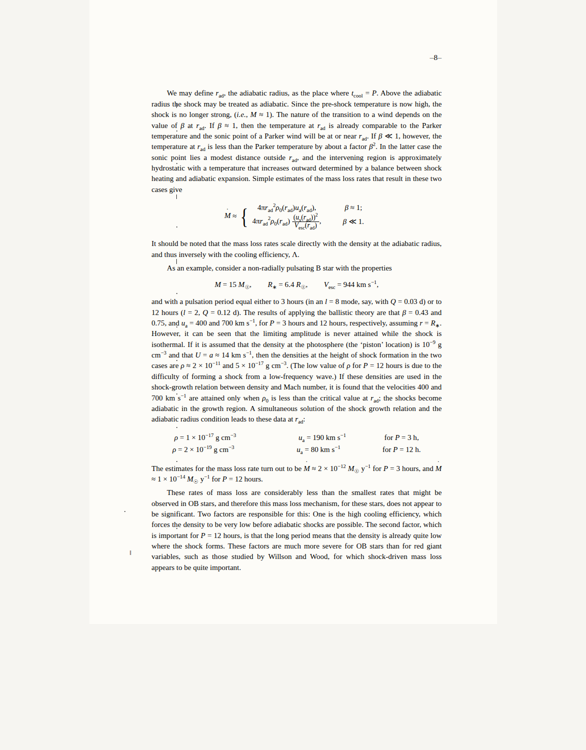‖
–8–
We may define rad, the adiabatic radius, as the place where tcool = P. Above the adiabatic radius the shock may be treated as adiabatic. Since the pre-shock temperature is now high, the shock is no longer strong, (i.e., M ≈ 1). The nature of the transition to a wind depends on the value of β at rad. If β ≈ 1, then the temperature at rad is already comparable to the Parker temperature and the sonic point of a Parker wind will be at or near rad. If β ≪ 1, however, the temperature at rad is less than the Parker temperature by about a factor β2. In the latter case the sonic point lies a modest distance outside rad, and the intervening region is approximately hydrostatic with a temperature that increases outward determined by a balance between shock heating and adiabatic expansion. Simple estimates of the mass loss rates that result in these two cases give
M ≈ {
| 4π r ad 2 ρ 0 ( r ad ) u a ( r ad ), | β ≈ 1; |
| 4π r ad 2 ρ 0 ( r ad ) ( u s ( r ad )) 2 V esc ( r ad ) , | β ≪ 1. |
It should be noted that the mass loss rates scale directly with the density at the adiabatic radius, and thus inversely with the cooling efficiency, Λ.
As an example, consider a non-radially pulsating B star with the properties
M = 15 M☉, R∗ = 6.4 R☉, Vesc = 944 km s−1,
and with a pulsation period equal either to 3 hours (in an l = 8 mode, say, with Q = 0.03 d) or to 12 hours (l = 2, Q = 0.12 d). The results of applying the ballistic theory are that β = 0.43 and 0.75, and ua = 400 and 700 km s−1, for P = 3 hours and 12 hours, respectively, assuming r = R∗. However, it can be seen that the limiting amplitude is never attained while the shock is isothermal. If it is assumed that the density at the photosphere (the ‘piston’ location) is 10−9 g cm−3 and that U = a ≈ 14 km s−1, then the densities at the height of shock formation in the two cases are ρ ≈ 2 × 10−11 and 5 × 10−17 g cm−3. (The low value of ρ for P = 12 hours is due to the difficulty of forming a shock from a low-frequency wave.) If these densities are used in the shock-growth relation between density and Mach number, it is found that the velocities 400 and 700 km s−1 are attained only when ρ0 is less than the critical value at rad; the shocks become adiabatic in the growth region. A simultaneous solution of the shock growth relation and the adiabatic radius condition leads to these data at rad:
ρ = 1 × 10−17 g cm−3 ua = 190 km s−1 for P = 3 h,
ρ = 2 × 10−19 g cm−3 ua = 80 km s−1 for P = 12 h.
The estimates for the mass loss rate turn out to be M ≈ 2 × 10−12 M☉ y−1 for P = 3 hours, and M ≈ 1 × 10−14 M☉ y−1 for P = 12 hours.
These rates of mass loss are considerably less than the smallest rates that might be observed in OB stars, and therefore this mass loss mechanism, for these stars, does not appear to be significant. Two factors are responsible for this: One is the high cooling efficiency, which forces the density to be very low before adiabatic shocks are possible. The second factor, which is important for P = 12 hours, is that the long period means that the density is already quite low where the shock forms. These factors are much more severe for OB stars than for red giant variables, such as those studied by Willson and Wood, for which shock-driven mass loss appears to be quite important.